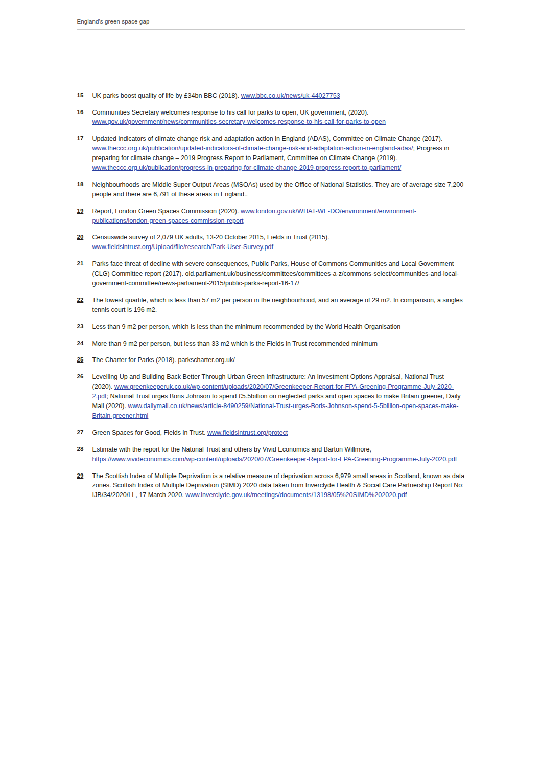England's green space gap
15 UK parks boost quality of life by £34bn BBC (2018). www.bbc.co.uk/news/uk-44027753
16 Communities Secretary welcomes response to his call for parks to open, UK government, (2020). www.gov.uk/government/news/communities-secretary-welcomes-response-to-his-call-for-parks-to-open
17 Updated indicators of climate change risk and adaptation action in England (ADAS), Committee on Climate Change (2017). www.theccc.org.uk/publication/updated-indicators-of-climate-change-risk-and-adaptation-action-in-england-adas/; Progress in preparing for climate change – 2019 Progress Report to Parliament, Committee on Climate Change (2019). www.theccc.org.uk/publication/progress-in-preparing-for-climate-change-2019-progress-report-to-parliament/
18 Neighbourhoods are Middle Super Output Areas (MSOAs) used by the Office of National Statistics. They are of average size 7,200 people and there are 6,791 of these areas in England..
19 Report, London Green Spaces Commission (2020). www.london.gov.uk/WHAT-WE-DO/environment/environment-publications/london-green-spaces-commission-report
20 Censuswide survey of 2,079 UK adults, 13-20 October 2015, Fields in Trust (2015). www.fieldsintrust.org/Upload/file/research/Park-User-Survey.pdf
21 Parks face threat of decline with severe consequences, Public Parks, House of Commons Communities and Local Government (CLG) Committee report (2017). old.parliament.uk/business/committees/committees-a-z/commons-select/communities-and-local-government-committee/news-parliament-2015/public-parks-report-16-17/
22 The lowest quartile, which is less than 57 m2 per person in the neighbourhood, and an average of 29 m2. In comparison, a singles tennis court is 196 m2.
23 Less than 9 m2 per person, which is less than the minimum recommended by the World Health Organisation
24 More than 9 m2 per person, but less than 33 m2 which is the Fields in Trust recommended minimum
25 The Charter for Parks (2018). parkscharter.org.uk/
26 Levelling Up and Building Back Better Through Urban Green Infrastructure: An Investment Options Appraisal, National Trust (2020). www.greenkeeperuk.co.uk/wp-content/uploads/2020/07/Greenkeeper-Report-for-FPA-Greening-Programme-July-2020-2.pdf; National Trust urges Boris Johnson to spend £5.5billion on neglected parks and open spaces to make Britain greener, Daily Mail (2020). www.dailymail.co.uk/news/article-8490259/National-Trust-urges-Boris-Johnson-spend-5-5billion-open-spaces-make-Britain-greener.html
27 Green Spaces for Good, Fields in Trust. www.fieldsintrust.org/protect
28 Estimate with the report for the Natonal Trust and others by Vivid Economics and Barton Willmore, https://www.vivideconomics.com/wp-content/uploads/2020/07/Greenkeeper-Report-for-FPA-Greening-Programme-July-2020.pdf
29 The Scottish Index of Multiple Deprivation is a relative measure of deprivation across 6,979 small areas in Scotland, known as data zones. Scottish Index of Multiple Deprivation (SIMD) 2020 data taken from Inverclyde Health & Social Care Partnership Report No: IJB/34/2020/LL, 17 March 2020. www.inverclyde.gov.uk/meetings/documents/13198/05%20SIMD%202020.pdf